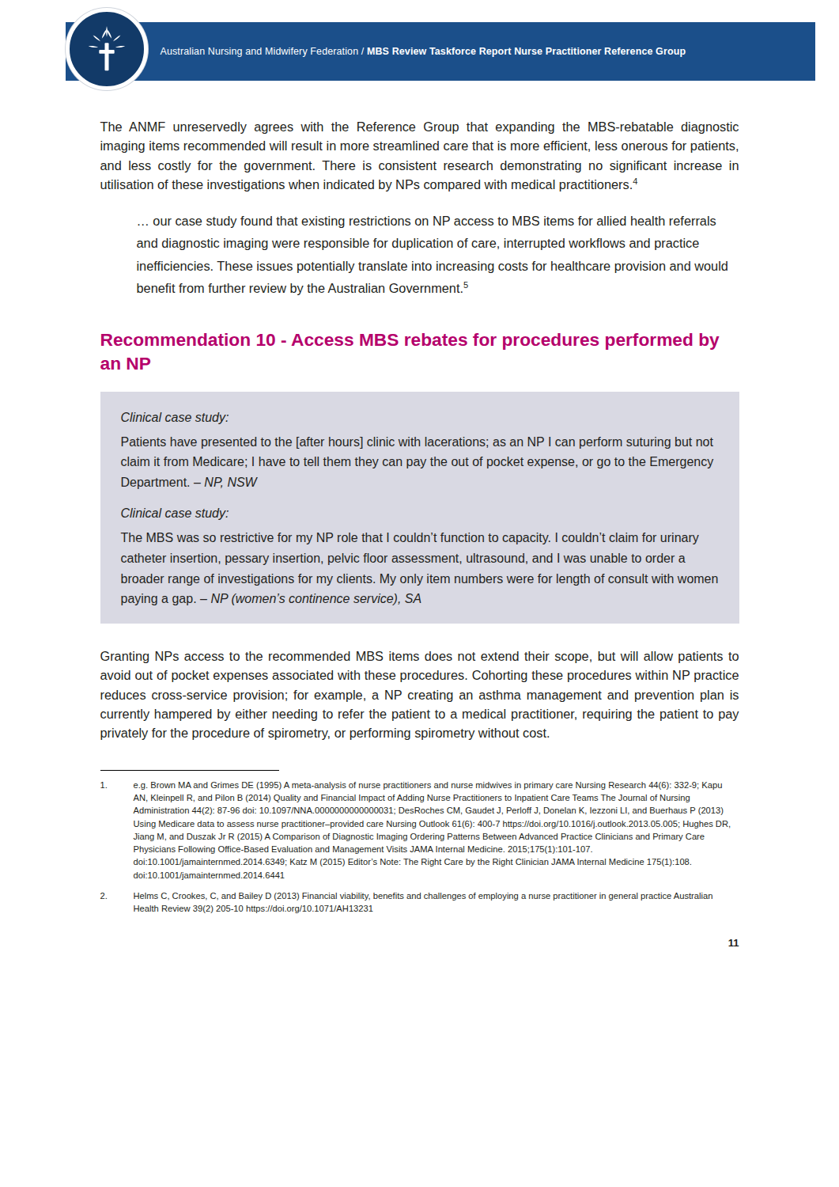Australian Nursing and Midwifery Federation / MBS Review Taskforce Report Nurse Practitioner Reference Group
The ANMF unreservedly agrees with the Reference Group that expanding the MBS-rebatable diagnostic imaging items recommended will result in more streamlined care that is more efficient, less onerous for patients, and less costly for the government. There is consistent research demonstrating no significant increase in utilisation of these investigations when indicated by NPs compared with medical practitioners.4
… our case study found that existing restrictions on NP access to MBS items for allied health referrals and diagnostic imaging were responsible for duplication of care, interrupted workflows and practice inefficiencies. These issues potentially translate into increasing costs for healthcare provision and would benefit from further review by the Australian Government.5
Recommendation 10 - Access MBS rebates for procedures performed by an NP
Clinical case study:
Patients have presented to the [after hours] clinic with lacerations; as an NP I can perform suturing but not claim it from Medicare; I have to tell them they can pay the out of pocket expense, or go to the Emergency Department. – NP, NSW
Clinical case study:
The MBS was so restrictive for my NP role that I couldn’t function to capacity. I couldn’t claim for urinary catheter insertion, pessary insertion, pelvic floor assessment, ultrasound, and I was unable to order a broader range of investigations for my clients. My only item numbers were for length of consult with women paying a gap. – NP (women’s continence service), SA
Granting NPs access to the recommended MBS items does not extend their scope, but will allow patients to avoid out of pocket expenses associated with these procedures. Cohorting these procedures within NP practice reduces cross-service provision; for example, a NP creating an asthma management and prevention plan is currently hampered by either needing to refer the patient to a medical practitioner, requiring the patient to pay privately for the procedure of spirometry, or performing spirometry without cost.
e.g. Brown MA and Grimes DE (1995) A meta-analysis of nurse practitioners and nurse midwives in primary care Nursing Research 44(6): 332-9; Kapu AN, Kleinpell R, and Pilon B (2014) Quality and Financial Impact of Adding Nurse Practitioners to Inpatient Care Teams The Journal of Nursing Administration 44(2): 87-96 doi: 10.1097/NNA.0000000000000031; DesRoches CM, Gaudet J, Perloff J, Donelan K, Iezzoni LI, and Buerhaus P (2013) Using Medicare data to assess nurse practitioner–provided care Nursing Outlook 61(6): 400-7 https://doi.org/10.1016/j.outlook.2013.05.005; Hughes DR, Jiang M, and Duszak Jr R (2015) A Comparison of Diagnostic Imaging Ordering Patterns Between Advanced Practice Clinicians and Primary Care Physicians Following Office-Based Evaluation and Management Visits JAMA Internal Medicine. 2015;175(1):101-107. doi:10.1001/jamainternmed.2014.6349; Katz M (2015) Editor’s Note: The Right Care by the Right Clinician JAMA Internal Medicine 175(1):108. doi:10.1001/jamainternmed.2014.6441
Helms C, Crookes, C, and Bailey D (2013) Financial viability, benefits and challenges of employing a nurse practitioner in general practice Australian Health Review 39(2) 205-10 https://doi.org/10.1071/AH13231
11